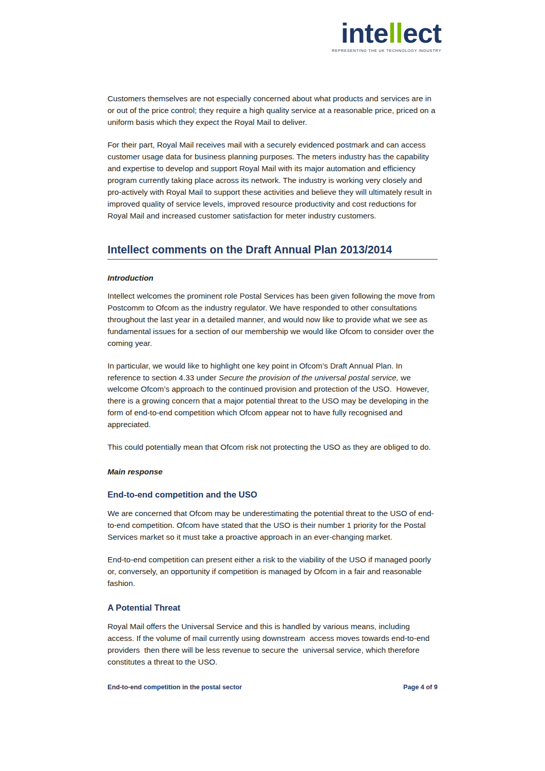intellect
Representing the UK Technology Industry
Customers themselves are not especially concerned about what products and services are in or out of the price control; they require a high quality service at a reasonable price, priced on a uniform basis which they expect the Royal Mail to deliver.
For their part, Royal Mail receives mail with a securely evidenced postmark and can access customer usage data for business planning purposes. The meters industry has the capability and expertise to develop and support Royal Mail with its major automation and efficiency program currently taking place across its network. The industry is working very closely and pro-actively with Royal Mail to support these activities and believe they will ultimately result in improved quality of service levels, improved resource productivity and cost reductions for Royal Mail and increased customer satisfaction for meter industry customers.
Intellect comments on the Draft Annual Plan 2013/2014
Introduction
Intellect welcomes the prominent role Postal Services has been given following the move from Postcomm to Ofcom as the industry regulator. We have responded to other consultations throughout the last year in a detailed manner, and would now like to provide what we see as fundamental issues for a section of our membership we would like Ofcom to consider over the coming year.
In particular, we would like to highlight one key point in Ofcom’s Draft Annual Plan. In reference to section 4.33 under Secure the provision of the universal postal service, we welcome Ofcom’s approach to the continued provision and protection of the USO. However, there is a growing concern that a major potential threat to the USO may be developing in the form of end-to-end competition which Ofcom appear not to have fully recognised and appreciated.
This could potentially mean that Ofcom risk not protecting the USO as they are obliged to do.
Main response
End-to-end competition and the USO
We are concerned that Ofcom may be underestimating the potential threat to the USO of end-to-end competition. Ofcom have stated that the USO is their number 1 priority for the Postal Services market so it must take a proactive approach in an ever-changing market.
End-to-end competition can present either a risk to the viability of the USO if managed poorly or, conversely, an opportunity if competition is managed by Ofcom in a fair and reasonable fashion.
A Potential Threat
Royal Mail offers the Universal Service and this is handled by various means, including access. If the volume of mail currently using downstream access moves towards end-to-end providers then there will be less revenue to secure the universal service, which therefore constitutes a threat to the USO.
End-to-end competition in the postal sector Page 4 of 9